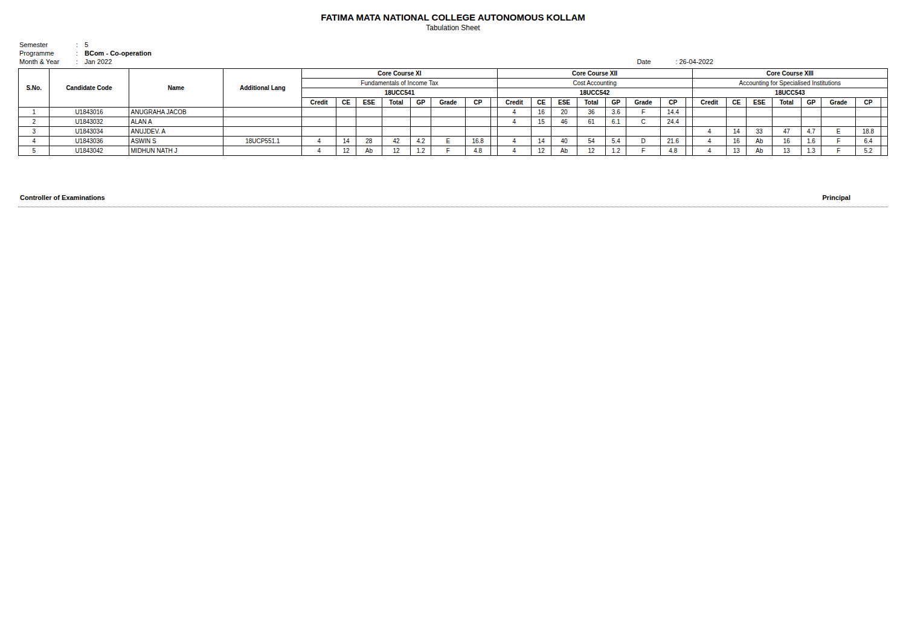FATIMA MATA NATIONAL COLLEGE AUTONOMOUS KOLLAM
Tabulation Sheet
| Semester | : | 5 | | | |
| Programme | : | BCom - Co-operation | | | |
| Month & Year | : | Jan 2022 | | Date | : 26-04-2022 |
| S.No. | Candidate Code | Name | Additional Lang | Core Course XI | Core Course XII | Core Course XIII |
| --- | --- | --- | --- | --- | --- | --- |
| Fundamentals of Income Tax | Cost Accounting | Accounting for Specialised Institutions |
| 18UCC541 | 18UCC542 | 18UCC543 |
| Credit | CE | ESE | Total | GP | Grade | CP | | Credit | CE | ESE | Total | GP | Grade | CP | | Credit | CE | ESE | Total | GP | Grade | CP | |
| 1 | U1843016 | ANUGRAHA JACOB | | | | | | | | | | 4 | 16 | 20 | 36 | 3.6 | F | 14.4 | | | | | | | | | |
| 2 | U1843032 | ALAN A | | | | | | | | | | 4 | 15 | 46 | 61 | 6.1 | C | 24.4 | | | | | | | | | |
| 3 | U1843034 | ANUJDEV. A | | | | | | | | | | | | | | | | | | 4 | 14 | 33 | 47 | 4.7 | E | 18.8 | |
| 4 | U1843036 | ASWIN S | 18UCP551.1 | 4 | 14 | 28 | 42 | 4.2 | E | 16.8 | | 4 | 14 | 40 | 54 | 5.4 | D | 21.6 | | 4 | 16 | Ab | 16 | 1.6 | F | 6.4 | |
| 5 | U1843042 | MIDHUN NATH J | | 4 | 12 | Ab | 12 | 1.2 | F | 4.8 | | 4 | 12 | Ab | 12 | 1.2 | F | 4.8 | | 4 | 13 | Ab | 13 | 1.3 | F | 5.2 | |
| Controller of Examinations | Principal |